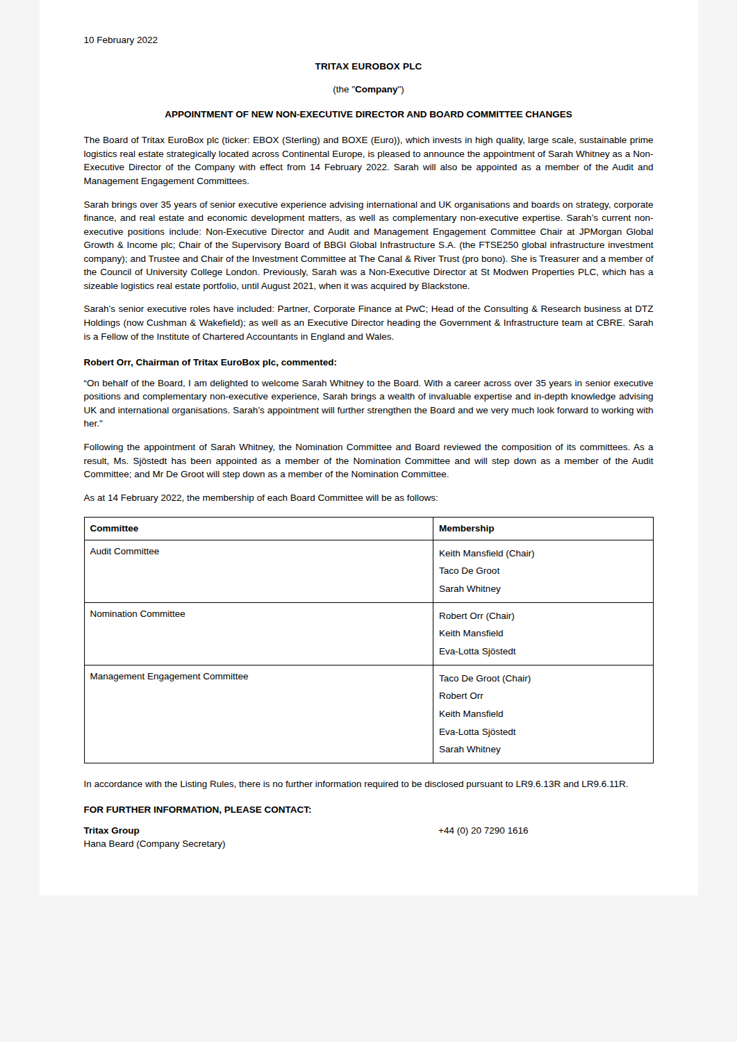10 February 2022
TRITAX EUROBOX PLC
(the "Company")
APPOINTMENT OF NEW NON-EXECUTIVE DIRECTOR AND BOARD COMMITTEE CHANGES
The Board of Tritax EuroBox plc (ticker: EBOX (Sterling) and BOXE (Euro)), which invests in high quality, large scale, sustainable prime logistics real estate strategically located across Continental Europe, is pleased to announce the appointment of Sarah Whitney as a Non-Executive Director of the Company with effect from 14 February 2022. Sarah will also be appointed as a member of the Audit and Management Engagement Committees.
Sarah brings over 35 years of senior executive experience advising international and UK organisations and boards on strategy, corporate finance, and real estate and economic development matters, as well as complementary non-executive expertise. Sarah’s current non-executive positions include: Non-Executive Director and Audit and Management Engagement Committee Chair at JPMorgan Global Growth & Income plc; Chair of the Supervisory Board of BBGI Global Infrastructure S.A. (the FTSE250 global infrastructure investment company); and Trustee and Chair of the Investment Committee at The Canal & River Trust (pro bono). She is Treasurer and a member of the Council of University College London. Previously, Sarah was a Non-Executive Director at St Modwen Properties PLC, which has a sizeable logistics real estate portfolio, until August 2021, when it was acquired by Blackstone.
Sarah’s senior executive roles have included: Partner, Corporate Finance at PwC; Head of the Consulting & Research business at DTZ Holdings (now Cushman & Wakefield); as well as an Executive Director heading the Government & Infrastructure team at CBRE. Sarah is a Fellow of the Institute of Chartered Accountants in England and Wales.
Robert Orr, Chairman of Tritax EuroBox plc, commented:
“On behalf of the Board, I am delighted to welcome Sarah Whitney to the Board. With a career across over 35 years in senior executive positions and complementary non-executive experience, Sarah brings a wealth of invaluable expertise and in-depth knowledge advising UK and international organisations. Sarah’s appointment will further strengthen the Board and we very much look forward to working with her."
Following the appointment of Sarah Whitney, the Nomination Committee and Board reviewed the composition of its committees. As a result, Ms. Sjöstedt has been appointed as a member of the Nomination Committee and will step down as a member of the Audit Committee; and Mr De Groot will step down as a member of the Nomination Committee.
As at 14 February 2022, the membership of each Board Committee will be as follows:
| Committee | Membership |
| --- | --- |
| Audit Committee | Keith Mansfield (Chair) Taco De Groot Sarah Whitney |
| Nomination Committee | Robert Orr (Chair) Keith Mansfield Eva-Lotta Sjöstedt |
| Management Engagement Committee | Taco De Groot (Chair) Robert Orr Keith Mansfield Eva-Lotta Sjöstedt Sarah Whitney |
In accordance with the Listing Rules, there is no further information required to be disclosed pursuant to LR9.6.13R and LR9.6.11R.
FOR FURTHER INFORMATION, PLEASE CONTACT:
Tritax Group +44 (0) 20 7290 1616
Hana Beard (Company Secretary)